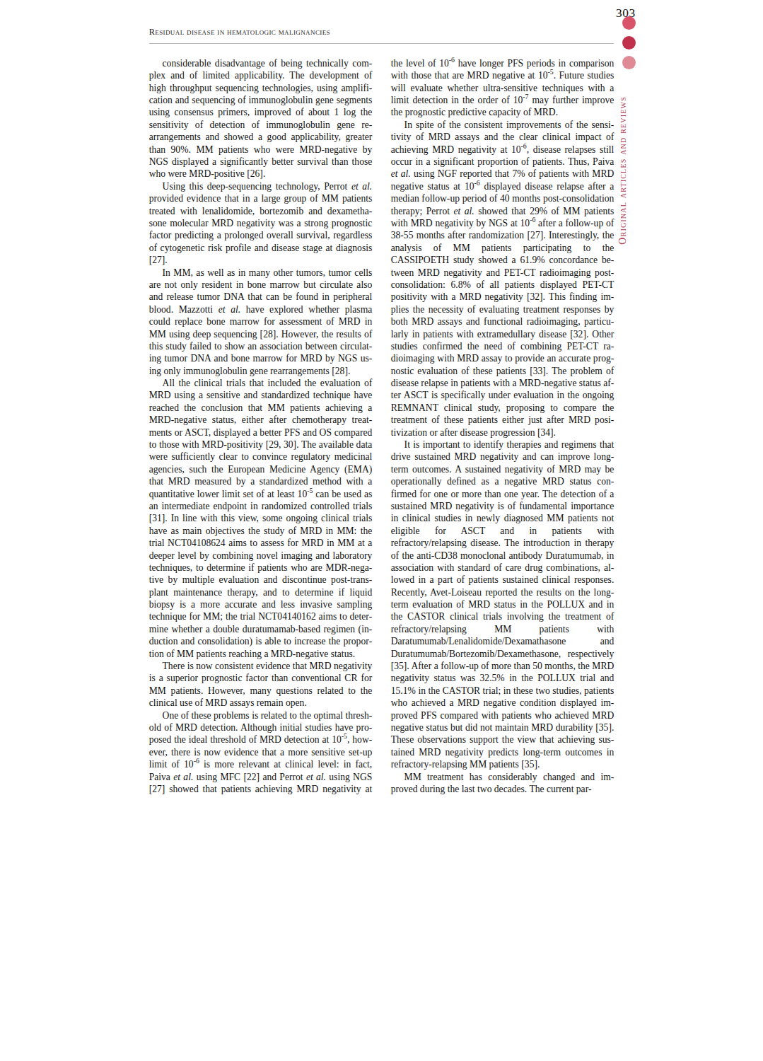303
Residual disease in hematologic malignancies
Original articles and reviews
considerable disadvantage of being technically complex and of limited applicability. The development of high throughput sequencing technologies, using amplification and sequencing of immunoglobulin gene segments using consensus primers, improved of about 1 log the sensitivity of detection of immunoglobulin gene rearrangements and showed a good applicability, greater than 90%. MM patients who were MRD-negative by NGS displayed a significantly better survival than those who were MRD-positive [26].
Using this deep-sequencing technology, Perrot et al. provided evidence that in a large group of MM patients treated with lenalidomide, bortezomib and dexamethasone molecular MRD negativity was a strong prognostic factor predicting a prolonged overall survival, regardless of cytogenetic risk profile and disease stage at diagnosis [27].
In MM, as well as in many other tumors, tumor cells are not only resident in bone marrow but circulate also and release tumor DNA that can be found in peripheral blood. Mazzotti et al. have explored whether plasma could replace bone marrow for assessment of MRD in MM using deep sequencing [28]. However, the results of this study failed to show an association between circulating tumor DNA and bone marrow for MRD by NGS using only immunoglobulin gene rearrangements [28].
All the clinical trials that included the evaluation of MRD using a sensitive and standardized technique have reached the conclusion that MM patients achieving a MRD-negative status, either after chemotherapy treatments or ASCT, displayed a better PFS and OS compared to those with MRD-positivity [29, 30]. The available data were sufficiently clear to convince regulatory medicinal agencies, such the European Medicine Agency (EMA) that MRD measured by a standardized method with a quantitative lower limit set of at least 10-5 can be used as an intermediate endpoint in randomized controlled trials [31]. In line with this view, some ongoing clinical trials have as main objectives the study of MRD in MM: the trial NCT04108624 aims to assess for MRD in MM at a deeper level by combining novel imaging and laboratory techniques, to determine if patients who are MDR-negative by multiple evaluation and discontinue post-transplant maintenance therapy, and to determine if liquid biopsy is a more accurate and less invasive sampling technique for MM; the trial NCT04140162 aims to determine whether a double duratumamab-based regimen (induction and consolidation) is able to increase the proportion of MM patients reaching a MRD-negative status.
There is now consistent evidence that MRD negativity is a superior prognostic factor than conventional CR for MM patients. However, many questions related to the clinical use of MRD assays remain open.
One of these problems is related to the optimal threshold of MRD detection. Although initial studies have proposed the ideal threshold of MRD detection at 10-5, however, there is now evidence that a more sensitive set-up limit of 10-6 is more relevant at clinical level: in fact, Paiva et al. using MFC [22] and Perrot et al. using NGS [27] showed that patients achieving MRD negativity at the level of 10-6 have longer PFS periods in comparison with those that are MRD negative at 10-5. Future studies will evaluate whether ultra-sensitive techniques with a limit detection in the order of 10-7 may further improve the prognostic predictive capacity of MRD.
In spite of the consistent improvements of the sensitivity of MRD assays and the clear clinical impact of achieving MRD negativity at 10-6, disease relapses still occur in a significant proportion of patients. Thus, Paiva et al. using NGF reported that 7% of patients with MRD negative status at 10-6 displayed disease relapse after a median follow-up period of 40 months post-consolidation therapy; Perrot et al. showed that 29% of MM patients with MRD negativity by NGS at 10-6 after a follow-up of 38-55 months after randomization [27]. Interestingly, the analysis of MM patients participating to the CASSIPOETH study showed a 61.9% concordance between MRD negativity and PET-CT radioimaging post-consolidation: 6.8% of all patients displayed PET-CT positivity with a MRD negativity [32]. This finding implies the necessity of evaluating treatment responses by both MRD assays and functional radioimaging, particularly in patients with extramedullary disease [32]. Other studies confirmed the need of combining PET-CT radioimaging with MRD assay to provide an accurate prognostic evaluation of these patients [33]. The problem of disease relapse in patients with a MRD-negative status after ASCT is specifically under evaluation in the ongoing REMNANT clinical study, proposing to compare the treatment of these patients either just after MRD positivization or after disease progression [34].
It is important to identify therapies and regimens that drive sustained MRD negativity and can improve long-term outcomes. A sustained negativity of MRD may be operationally defined as a negative MRD status confirmed for one or more than one year. The detection of a sustained MRD negativity is of fundamental importance in clinical studies in newly diagnosed MM patients not eligible for ASCT and in patients with refractory/relapsing disease. The introduction in therapy of the anti-CD38 monoclonal antibody Duratumumab, in association with standard of care drug combinations, allowed in a part of patients sustained clinical responses. Recently, Avet-Loiseau reported the results on the long-term evaluation of MRD status in the POLLUX and in the CASTOR clinical trials involving the treatment of refractory/relapsing MM patients with Daratumumab/Lenalidomide/Dexamathasone and Duratumumab/Bortezomib/Dexamethasone, respectively [35]. After a follow-up of more than 50 months, the MRD negativity status was 32.5% in the POLLUX trial and 15.1% in the CASTOR trial; in these two studies, patients who achieved a MRD negative condition displayed improved PFS compared with patients who achieved MRD negative status but did not maintain MRD durability [35]. These observations support the view that achieving sustained MRD negativity predicts long-term outcomes in refractory-relapsing MM patients [35].
MM treatment has considerably changed and improved during the last two decades. The current par-